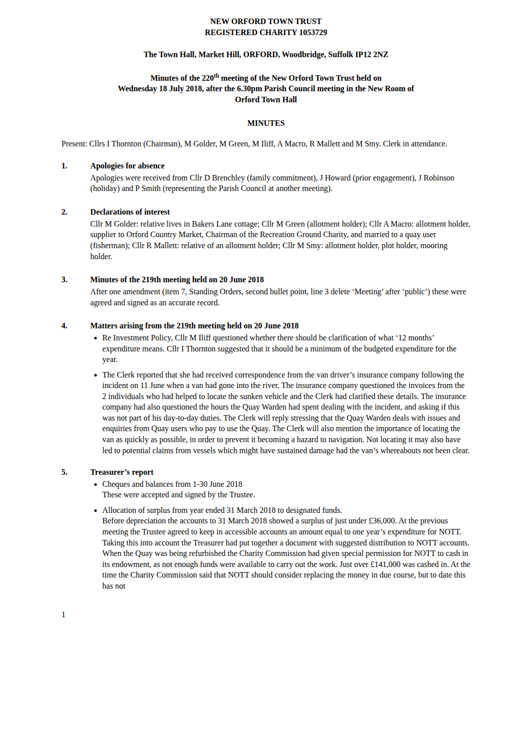NEW ORFORD TOWN TRUST
REGISTERED CHARITY 1053729
The Town Hall, Market Hill, ORFORD, Woodbridge, Suffolk IP12 2NZ
Minutes of the 220th meeting of the New Orford Town Trust held on
Wednesday 18 July 2018, after the 6.30pm Parish Council meeting in the New Room of
Orford Town Hall
MINUTES
Present: Cllrs I Thornton (Chairman), M Golder, M Green, M Iliff, A Macro, R Mallett and M Smy. Clerk in attendance.
1.
Apologies for absence
Apologies were received from Cllr D Brenchley (family commitment), J Howard (prior engagement), J Robinson (holiday) and P Smith (representing the Parish Council at another meeting).
2.
Declarations of interest
Cllr M Golder: relative lives in Bakers Lane cottage; Cllr M Green (allotment holder); Cllr A Macro: allotment holder, supplier to Orford Country Market, Chairman of the Recreation Ground Charity, and married to a quay user (fisherman); Cllr R Mallett: relative of an allotment holder; Cllr M Smy: allotment holder, plot holder, mooring holder.
3.
Minutes of the 219th meeting held on 20 June 2018
After one amendment (item 7, Standing Orders, second bullet point, line 3 delete ‘Meeting’ after ‘public’) these were agreed and signed as an accurate record.
4.
Matters arising from the 219th meeting held on 20 June 2018
Re Investment Policy, Cllr M Iliff questioned whether there should be clarification of what ‘12 months’ expenditure means. Cllr I Thornton suggested that it should be a minimum of the budgeted expenditure for the year.
The Clerk reported that she had received correspondence from the van driver’s insurance company following the incident on 11 June when a van had gone into the river. The insurance company questioned the invoices from the 2 individuals who had helped to locate the sunken vehicle and the Clerk had clarified these details. The insurance company had also questioned the hours the Quay Warden had spent dealing with the incident, and asking if this was not part of his day-to-day duties. The Clerk will reply stressing that the Quay Warden deals with issues and enquiries from Quay users who pay to use the Quay. The Clerk will also mention the importance of locating the van as quickly as possible, in order to prevent it becoming a hazard to navigation. Not locating it may also have led to potential claims from vessels which might have sustained damage had the van’s whereabouts not been clear.
5.
Treasurer’s report
Cheques and balances from 1-30 June 2018
These were accepted and signed by the Trustee.
Allocation of surplus from year ended 31 March 2018 to designated funds.
Before depreciation the accounts to 31 March 2018 showed a surplus of just under £36,000. At the previous meeting the Trustee agreed to keep in accessible accounts an amount equal to one year’s expenditure for NOTT. Taking this into account the Treasurer had put together a document with suggested distribution to NOTT accounts. When the Quay was being refurbished the Charity Commission had given special permission for NOTT to cash in its endowment, as not enough funds were available to carry out the work. Just over £141,000 was cashed in. At the time the Charity Commission said that NOTT should consider replacing the money in due course, but to date this has not
1